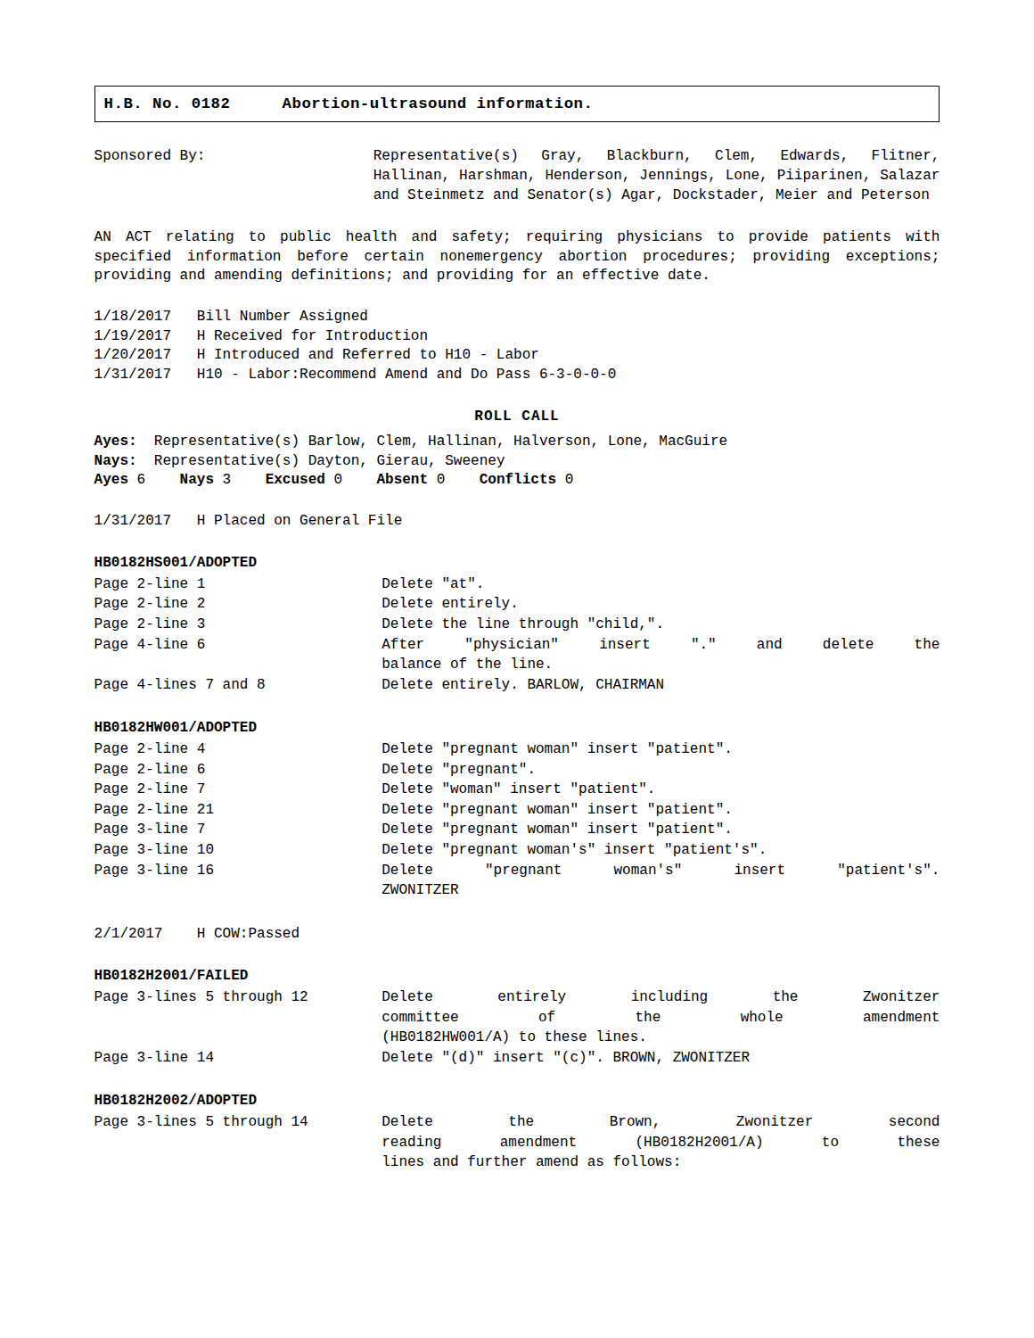H.B. No. 0182 Abortion-ultrasound information.
| Sponsored By: | Representative(s) Gray, Blackburn, Clem, Edwards, Flitner, Hallinan, Harshman, Henderson, Jennings, Lone, Piiparinen, Salazar and Steinmetz and Senator(s) Agar, Dockstader, Meier and Peterson |
AN ACT relating to public health and safety; requiring physicians to provide patients with specified information before certain nonemergency abortion procedures; providing exceptions; providing and amending definitions; and providing for an effective date.
1/18/2017 Bill Number Assigned
1/19/2017 H Received for Introduction
1/20/2017 H Introduced and Referred to H10 - Labor
1/31/2017 H10 - Labor:Recommend Amend and Do Pass 6-3-0-0-0
ROLL CALL
Ayes: Representative(s) Barlow, Clem, Hallinan, Halverson, Lone, MacGuire
Nays: Representative(s) Dayton, Gierau, Sweeney
Ayes 6 Nays 3 Excused 0 Absent 0 Conflicts 0
1/31/2017 H Placed on General File
HB0182HS001/ADOPTED
| Page 2-line 1 | Delete "at". |
| Page 2-line 2 | Delete entirely. |
| Page 2-line 3 | Delete the line through "child,". |
| Page 4-line 6 | After "physician" insert "." and delete the |
| | balance of the line. |
| Page 4-lines 7 and 8 | Delete entirely. BARLOW, CHAIRMAN |
HB0182HW001/ADOPTED
| Page 2-line 4 | Delete "pregnant woman" insert "patient". |
| Page 2-line 6 | Delete "pregnant". |
| Page 2-line 7 | Delete "woman" insert "patient". |
| Page 2-line 21 | Delete "pregnant woman" insert "patient". |
| Page 3-line 7 | Delete "pregnant woman" insert "patient". |
| Page 3-line 10 | Delete "pregnant woman's" insert "patient's". |
| Page 3-line 16 | Delete "pregnant woman's" insert "patient's". |
| | ZWONITZER |
2/1/2017 H COW:Passed
HB0182H2001/FAILED
| Page 3-lines 5 through 12 | Delete entirely including the Zwonitzer |
| | committee of the whole amendment |
| | (HB0182HW001/A) to these lines. |
| Page 3-line 14 | Delete "(d)" insert "(c)". BROWN, ZWONITZER |
HB0182H2002/ADOPTED
| Page 3-lines 5 through 14 | Delete the Brown, Zwonitzer second |
| | reading amendment (HB0182H2001/A) to these |
| | lines and further amend as follows: |